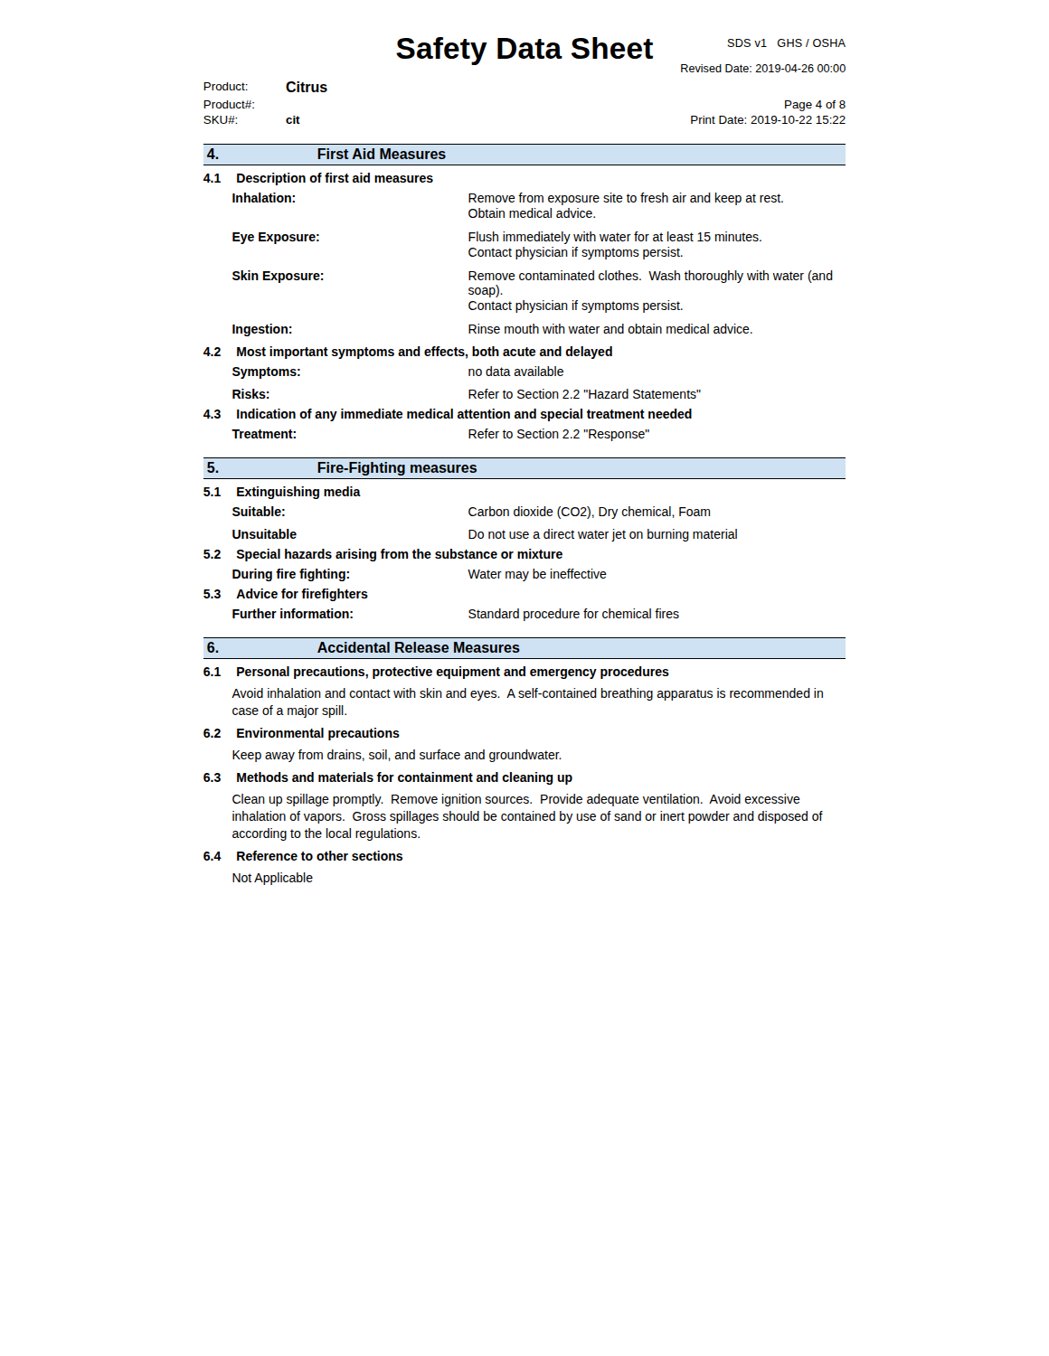SDS v1 GHS / OSHA
Safety Data Sheet
Revised Date: 2019-04-26 00:00
| Product: | Citrus | |
| Product#: | | Page 4 of 8 |
| SKU#: | cit | Print Date: 2019-10-22 15:22 |
4. First Aid Measures
4.1 Description of first aid measures
Inhalation:
Remove from exposure site to fresh air and keep at rest.
Obtain medical advice.
Eye Exposure:
Flush immediately with water for at least 15 minutes.
Contact physician if symptoms persist.
Skin Exposure:
Remove contaminated clothes. Wash thoroughly with water (and soap).
Contact physician if symptoms persist.
Ingestion:
Rinse mouth with water and obtain medical advice.
4.2 Most important symptoms and effects, both acute and delayed
Symptoms:
no data available
Risks:
Refer to Section 2.2 "Hazard Statements"
4.3 Indication of any immediate medical attention and special treatment needed
Treatment:
Refer to Section 2.2 "Response"
5. Fire-Fighting measures
5.1 Extinguishing media
Suitable:
Carbon dioxide (CO2), Dry chemical, Foam
Unsuitable
Do not use a direct water jet on burning material
5.2 Special hazards arising from the substance or mixture
During fire fighting:
Water may be ineffective
5.3 Advice for firefighters
Further information:
Standard procedure for chemical fires
6. Accidental Release Measures
6.1 Personal precautions, protective equipment and emergency procedures
Avoid inhalation and contact with skin and eyes. A self-contained breathing apparatus is recommended in case of a major spill.
6.2 Environmental precautions
Keep away from drains, soil, and surface and groundwater.
6.3 Methods and materials for containment and cleaning up
Clean up spillage promptly. Remove ignition sources. Provide adequate ventilation. Avoid excessive inhalation of vapors. Gross spillages should be contained by use of sand or inert powder and disposed of according to the local regulations.
6.4 Reference to other sections
Not Applicable